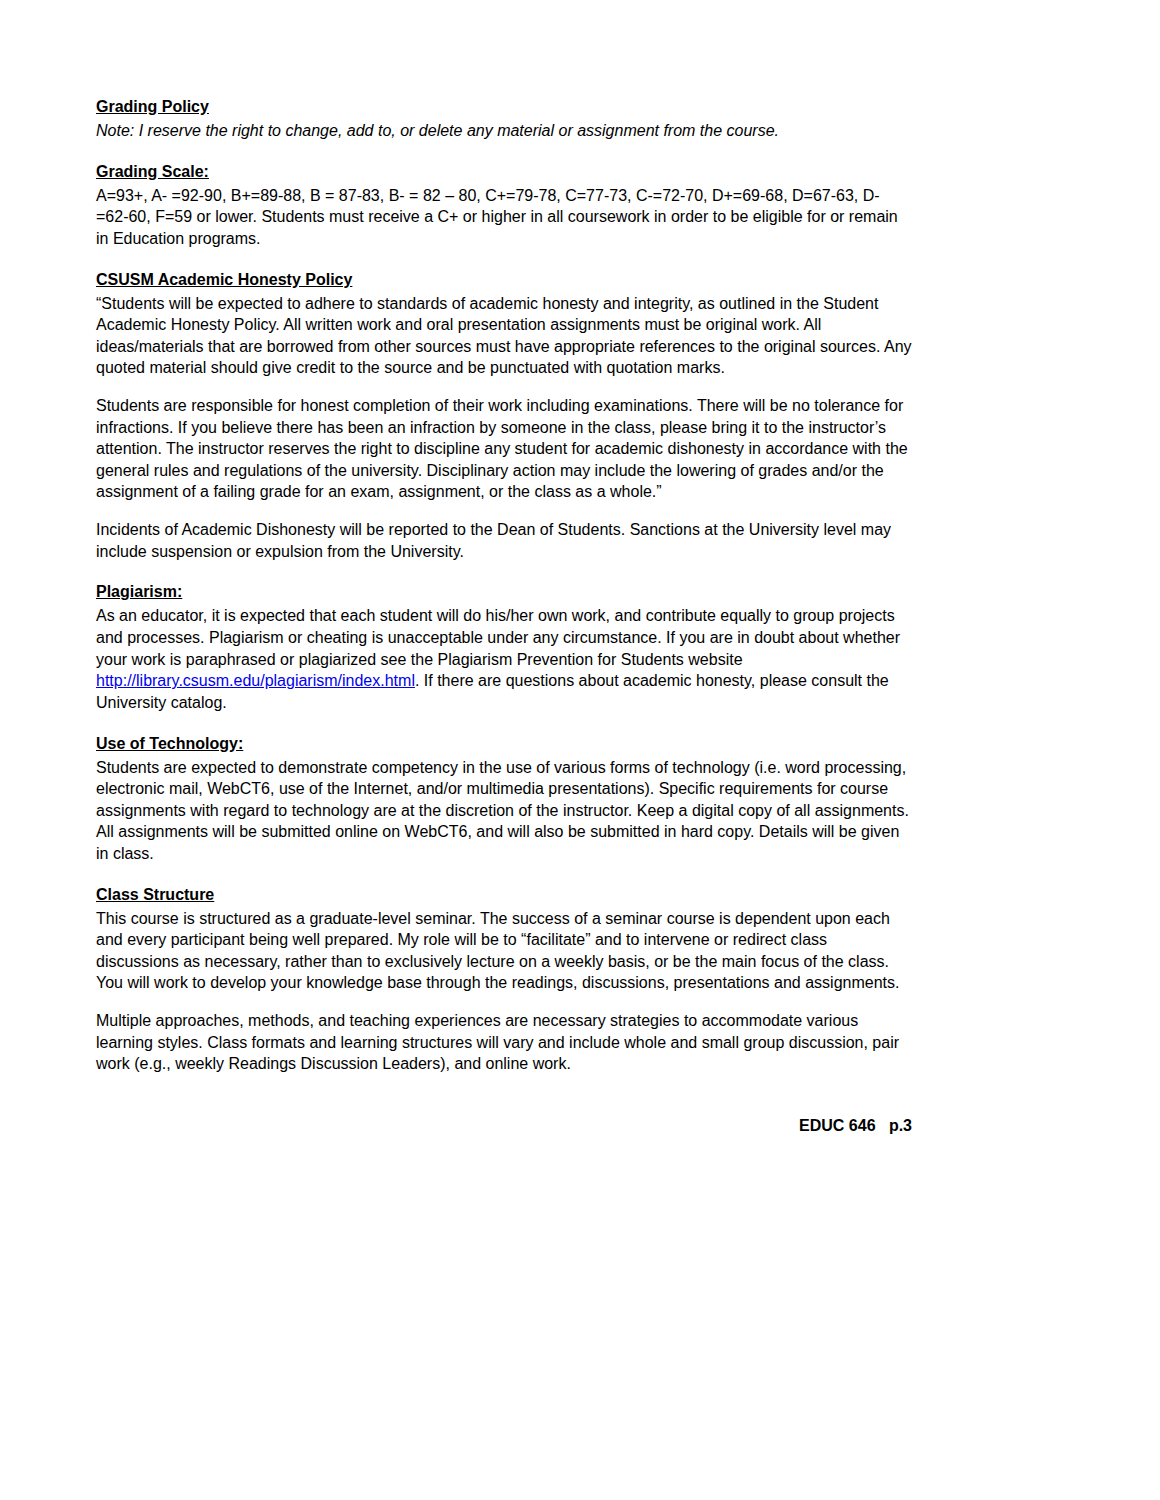Grading Policy
Note: I reserve the right to change, add to, or delete any material or assignment from the course.
Grading Scale:
A=93+, A- =92-90, B+=89-88, B = 87-83, B- = 82 – 80, C+=79-78, C=77-73, C-=72-70, D+=69-68, D=67-63, D-=62-60, F=59 or lower. Students must receive a C+ or higher in all coursework in order to be eligible for or remain in Education programs.
CSUSM Academic Honesty Policy
“Students will be expected to adhere to standards of academic honesty and integrity, as outlined in the Student Academic Honesty Policy. All written work and oral presentation assignments must be original work. All ideas/materials that are borrowed from other sources must have appropriate references to the original sources. Any quoted material should give credit to the source and be punctuated with quotation marks.
Students are responsible for honest completion of their work including examinations. There will be no tolerance for infractions. If you believe there has been an infraction by someone in the class, please bring it to the instructor’s attention. The instructor reserves the right to discipline any student for academic dishonesty in accordance with the general rules and regulations of the university. Disciplinary action may include the lowering of grades and/or the assignment of a failing grade for an exam, assignment, or the class as a whole.”
Incidents of Academic Dishonesty will be reported to the Dean of Students. Sanctions at the University level may include suspension or expulsion from the University.
Plagiarism:
As an educator, it is expected that each student will do his/her own work, and contribute equally to group projects and processes. Plagiarism or cheating is unacceptable under any circumstance. If you are in doubt about whether your work is paraphrased or plagiarized see the Plagiarism Prevention for Students website http://library.csusm.edu/plagiarism/index.html. If there are questions about academic honesty, please consult the University catalog.
Use of Technology:
Students are expected to demonstrate competency in the use of various forms of technology (i.e. word processing, electronic mail, WebCT6, use of the Internet, and/or multimedia presentations). Specific requirements for course assignments with regard to technology are at the discretion of the instructor. Keep a digital copy of all assignments. All assignments will be submitted online on WebCT6, and will also be submitted in hard copy. Details will be given in class.
Class Structure
This course is structured as a graduate-level seminar. The success of a seminar course is dependent upon each and every participant being well prepared. My role will be to “facilitate” and to intervene or redirect class discussions as necessary, rather than to exclusively lecture on a weekly basis, or be the main focus of the class. You will work to develop your knowledge base through the readings, discussions, presentations and assignments.
Multiple approaches, methods, and teaching experiences are necessary strategies to accommodate various learning styles. Class formats and learning structures will vary and include whole and small group discussion, pair work (e.g., weekly Readings Discussion Leaders), and online work.
EDUC 646 p.3